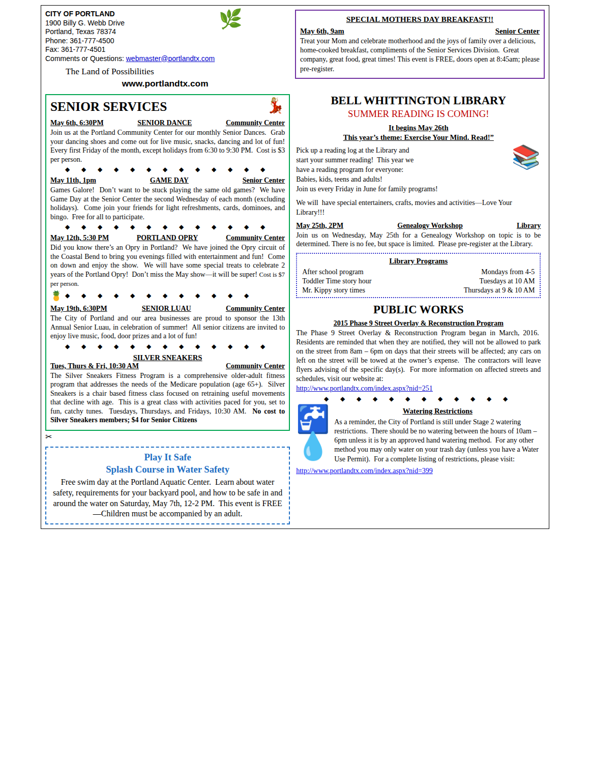CITY OF PORTLAND
1900 Billy G. Webb Drive
Portland, Texas 78374
Phone: 361-777-4500
Fax: 361-777-4501
Comments or Questions: webmaster@portlandtx.com
🌿
The Land of Possibilities
www.portlandtx.com
SPECIAL MOTHERS DAY BREAKFAST!!
May 6th, 9am Senior Center
Treat your Mom and celebrate motherhood and the joys of family over a delicious, home-cooked breakfast, compliments of the Senior Services Division. Great company, great food, great times! This event is FREE, doors open at 8:45am; please pre-register.
💃🏼
SENIOR SERVICES
May 6th, 6:30PM SENIOR DANCE Community Center
Join us at the Portland Community Center for our monthly Senior Dances. Grab your dancing shoes and come out for live music, snacks, dancing and lot of fun! Every first Friday of the month, except holidays from 6:30 to 9:30 PM. Cost is $3 per person.
◆ ◆ ◆ ◆ ◆ ◆ ◆ ◆ ◆ ◆ ◆ ◆ ◆
May 11th, 1pm GAME DAY Senior Center
Games Galore! Don’t want to be stuck playing the same old games? We have Game Day at the Senior Center the second Wednesday of each month (excluding holidays). Come join your friends for light refreshments, cards, dominoes, and bingo. Free for all to participate.
◆ ◆ ◆ ◆ ◆ ◆ ◆ ◆ ◆ ◆ ◆ ◆ ◆
May 12th, 5:30 PM PORTLAND OPRY Community Center
Did you know there’s an Opry in Portland? We have joined the Opry circuit of the Coastal Bend to bring you evenings filled with entertainment and fun! Come on down and enjoy the show. We will have some special treats to celebrate 2 years of the Portland Opry! Don’t miss the May show—it will be super! Cost is $7 per person.
🍍 ◆ ◆ ◆ ◆ ◆ ◆ ◆ ◆ ◆ ◆ ◆ ◆
May 19th, 6:30PM SENIOR LUAU Community Center
The City of Portland and our area businesses are proud to sponsor the 13th Annual Senior Luau, in celebration of summer! All senior citizens are invited to enjoy live music, food, door prizes and a lot of fun!
◆ ◆ ◆ ◆ ◆ ◆ ◆ ◆ ◆ ◆ ◆ ◆ ◆
SILVER SNEAKERS
Tues, Thurs & Fri, 10:30 AM Community Center
The Silver Sneakers Fitness Program is a comprehensive older-adult fitness program that addresses the needs of the Medicare population (age 65+). Silver Sneakers is a chair based fitness class focused on retraining useful movements that decline with age. This is a great class with activities paced for you, set to fun, catchy tunes. Tuesdays, Thursdays, and Fridays, 10:30 AM. No cost to Silver Sneakers members; $4 for Senior Citizens
✂
Play It Safe
Splash Course in Water Safety
Free swim day at the Portland Aquatic Center. Learn about water safety, requirements for your backyard pool, and how to be safe in and around the water on Saturday, May 7th, 12-2 PM. This event is FREE—Children must be accompanied by an adult.
BELL WHITTINGTON LIBRARY
SUMMER READING IS COMING!
It begins May 26th
This year’s theme: Exercise Your Mind. Read!”
Pick up a reading log at the Library and
start your summer reading! This year we
have a reading program for everyone:
Babies, kids, teens and adults!
Join us every Friday in June for family programs!
📚
We will have special entertainers, crafts, movies and activities—Love Your Library!!!
May 25th, 2PM Genealogy Workshop Library
Join us on Wednesday, May 25th for a Genealogy Workshop on topic is to be determined. There is no fee, but space is limited. Please pre-register at the Library.
Library Programs
| After school program | Mondays from 4-5 |
| Toddler Time story hour | Tuesdays at 10 AM |
| Mr. Kippy story times | Thursdays at 9 & 10 AM |
PUBLIC WORKS
2015 Phase 9 Street Overlay & Reconstruction Program
The Phase 9 Street Overlay & Reconstruction Program began in March, 2016. Residents are reminded that when they are notified, they will not be allowed to park on the street from 8am – 6pm on days that their streets will be affected; any cars on left on the street will be towed at the owner’s expense. The contractors will leave flyers advising of the specific day(s). For more information on affected streets and schedules, visit our website at:
http://www.portlandtx.com/index.aspx?nid=251
◆ ◆ ◆ ◆ ◆ ◆ ◆ ◆ ◆ ◆ ◆ ◆
🚰💧
Watering Restrictions
As a reminder, the City of Portland is still under Stage 2 watering restrictions. There should be no watering between the hours of 10am – 6pm unless it is by an approved hand watering method. For any other method you may only water on your trash day (unless you have a Water Use Permit). For a complete listing of restrictions, please visit:
http://www.portlandtx.com/index.aspx?nid=399